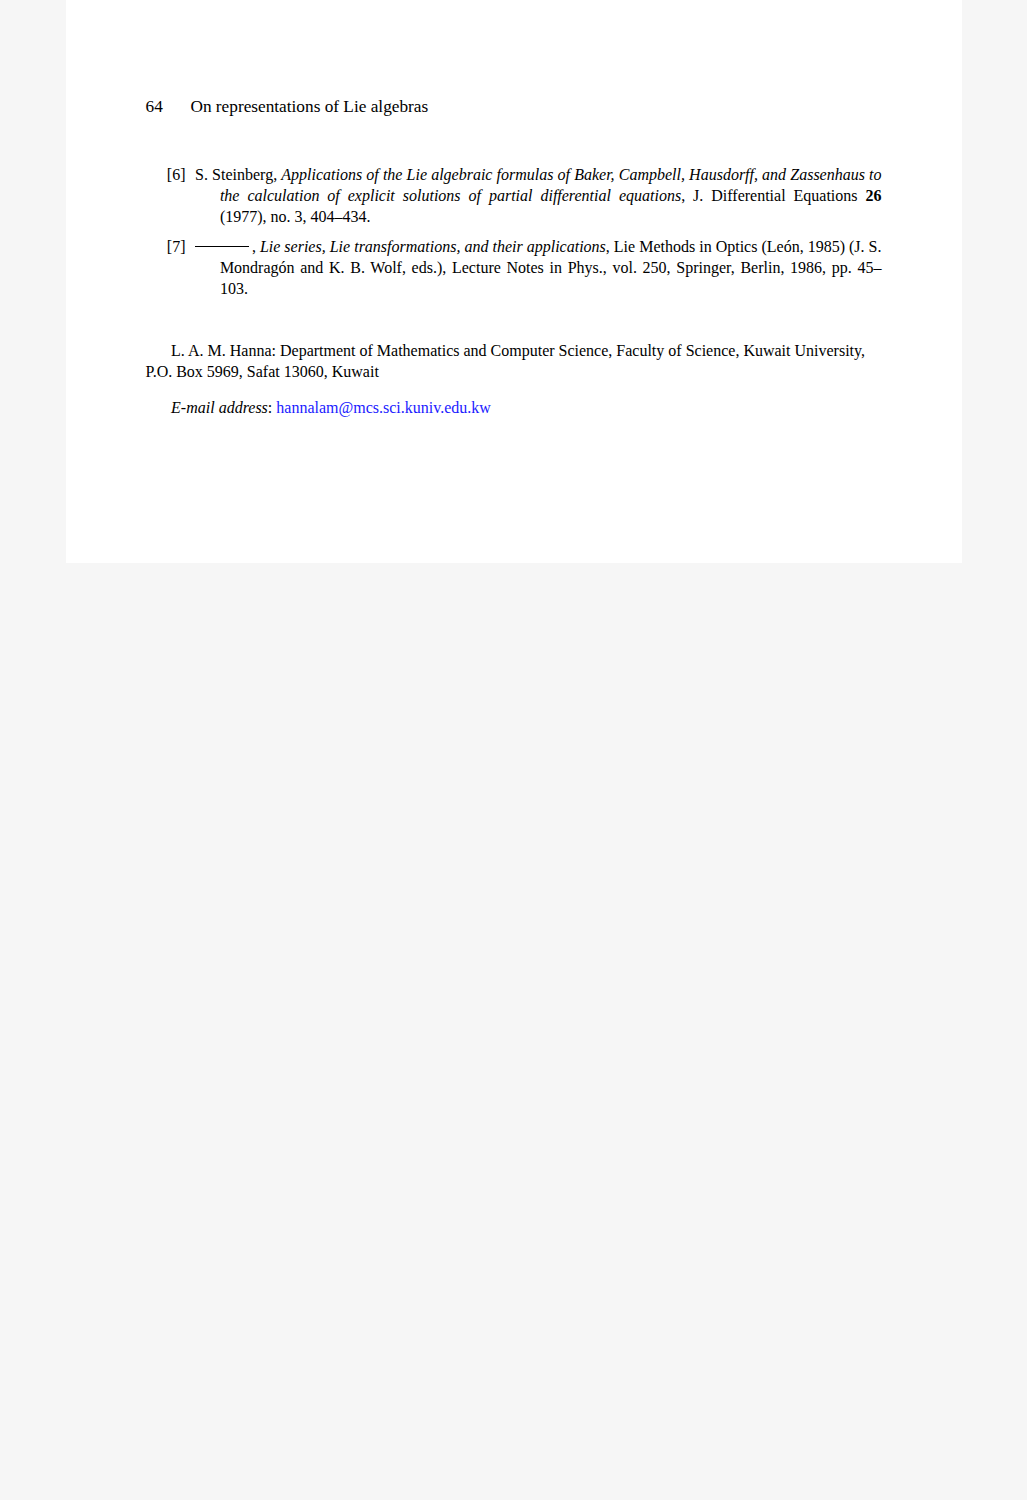64 On representations of Lie algebras
[6] S. Steinberg, Applications of the Lie algebraic formulas of Baker, Campbell, Hausdorff, and Zassenhaus to the calculation of explicit solutions of partial differential equations, J. Differential Equations 26 (1977), no. 3, 404–434.
[7] , Lie series, Lie transformations, and their applications, Lie Methods in Optics (León, 1985) (J. S. Mondragón and K. B. Wolf, eds.), Lecture Notes in Phys., vol. 250, Springer, Berlin, 1986, pp. 45–103.
L. A. M. Hanna: Department of Mathematics and Computer Science, Faculty of Science, Kuwait University, P.O. Box 5969, Safat 13060, Kuwait
E-mail address: hannalam@mcs.sci.kuniv.edu.kw